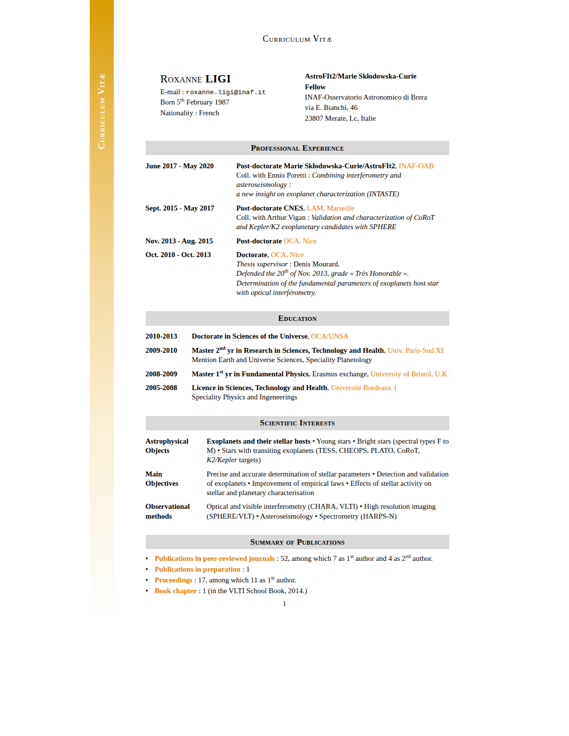Curriculum Vitæ
Curriculum Vitæ
Roxanne LIGI
E-mail : roxanne.ligi@inaf.it
Born 5th February 1987
Nationality : French
AstroFIt2/Marie Skłodowska-Curie
Fellow
INAF-Osservatorio Astronomico di Brera
via E. Bianchi, 46
23807 Merate, Lc, Italie
Professional Experience
| June 2017 - May 2020 | Post-doctorate Marie Skłodowska-Curie/AstroFIt2 , INAF-OAB Coll. with Ennio Poretti : Combining interferometry and asteroseismology : a new insight on exoplanet characterization (INTASTE) |
| Sept. 2015 - May 2017 | Post-doctorate CNES , LAM, Marseille Coll. with Arthur Vigan : Validation and characterization of CoRoT and Kepler/K2 exoplanetary candidates with SPHERE |
| Nov. 2013 - Aug. 2015 | Post-doctorate OCA, Nice |
| Oct. 2010 - Oct. 2013 | Doctorate , OCA, Nice Thesis supervisor : Denis Mourard. Defended the 20 th of Nov. 2013, grade « Très Honorable ». Determination of the fundamental parameters of exoplanets host star with optical interférometry. |
Education
| 2010-2013 | Doctorate in Sciences of the Universe , OCA/UNSA |
| 2009-2010 | Master 2 nd yr in Research in Sciences, Technology and Health , Univ. Paris-Sud XI Mention Earth and Universe Sciences, Speciality Planetology |
| 2008-2009 | Master 1 st yr in Fundamental Physics , Erasmus exchange, University of Bristol, U.K. |
| 2005-2008 | Licence in Sciences, Technology and Health , Université Bordeaux 1 Speciality Physics and Ingeneerings |
Scientific Interests
| Astrophysical Objects | Exoplanets and their stellar hosts • Young stars • Bright stars (spectral types F to M) • Stars with transiting exoplanets (TESS, CHEOPS, PLATO, CoRoT, K2/Kepler targets) |
| Main Objectives | Precise and accurate determination of stellar parameters • Detection and validation of exoplanets • Improvement of empirical laws • Effects of stellar activity on stellar and planetary characterisation |
| Observational methods | Optical and visible interferometry (CHARA, VLTI) • High resolution imaging (SPHERE/VLT) • Asteroseismology • Spectrometry (HARPS-N) |
Summary of Publications
Publications in peer-reviewed journals : 52, among which 7 as 1st author and 4 as 2nd author.
Publications in preparation : 1
Proceedings : 17, among which 11 as 1st author.
Book chapter : 1 (in the VLTI School Book, 2014.)
1